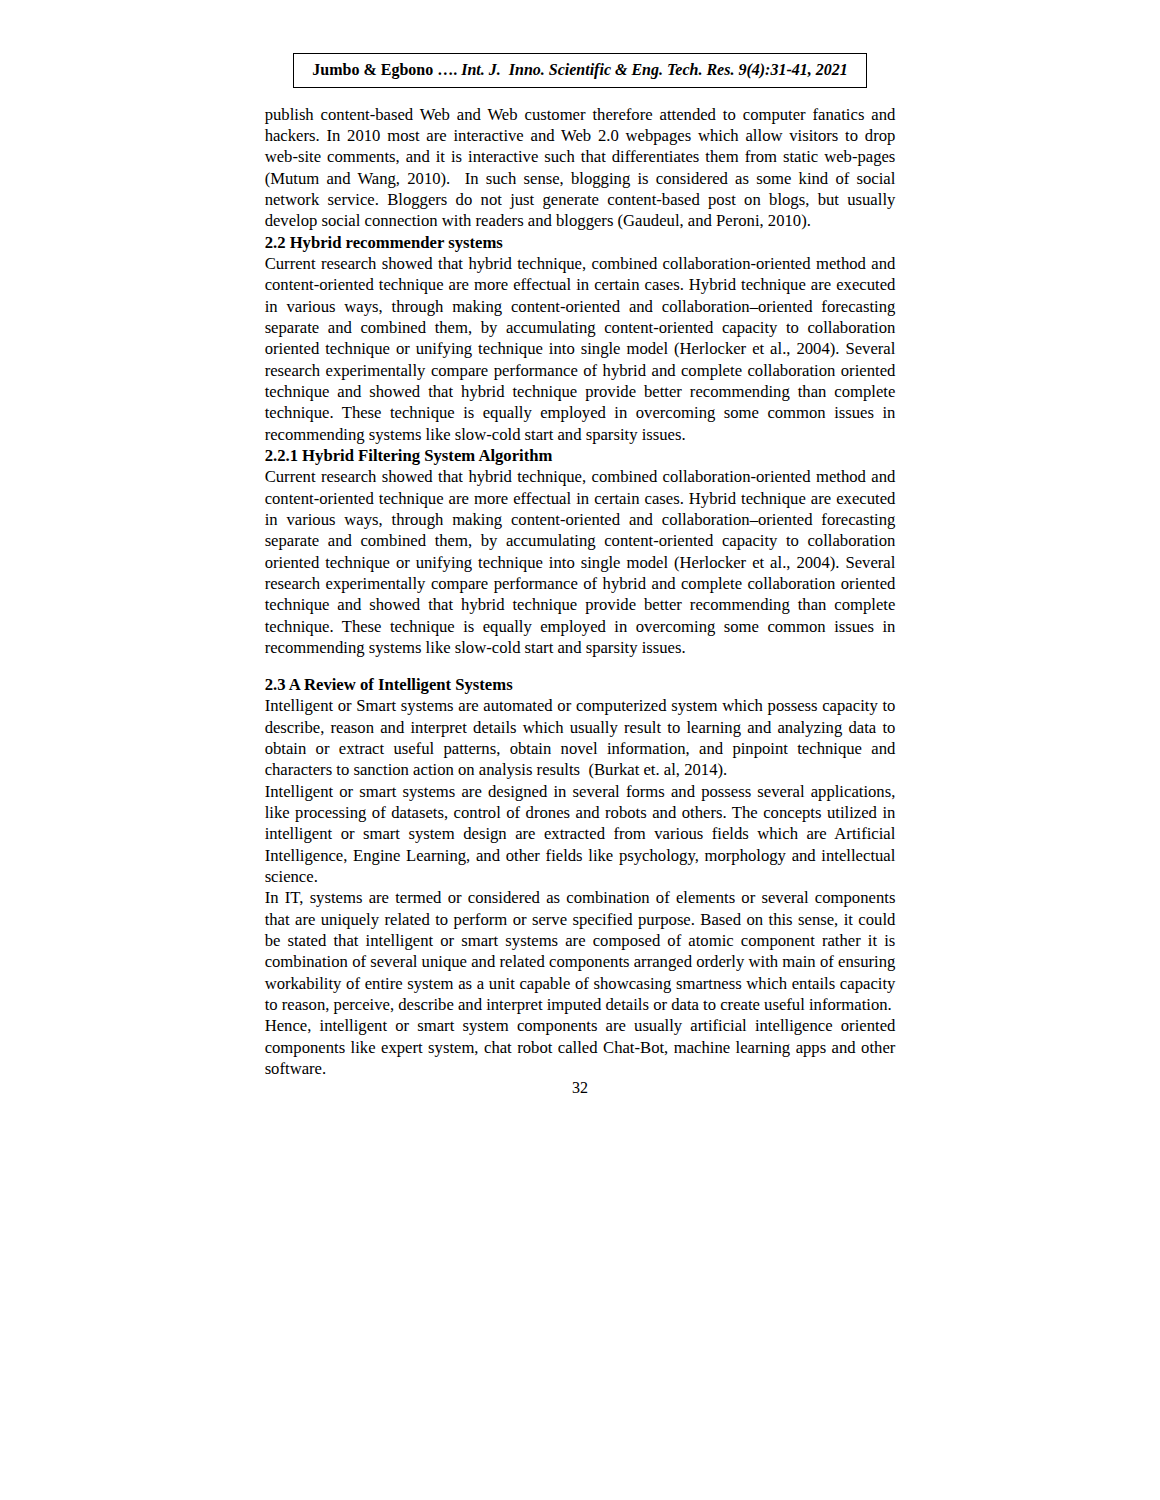Jumbo & Egbono …. Int. J. Inno. Scientific & Eng. Tech. Res. 9(4):31-41, 2021
publish content-based Web and Web customer therefore attended to computer fanatics and hackers. In 2010 most are interactive and Web 2.0 webpages which allow visitors to drop web-site comments, and it is interactive such that differentiates them from static web-pages (Mutum and Wang, 2010). In such sense, blogging is considered as some kind of social network service. Bloggers do not just generate content-based post on blogs, but usually develop social connection with readers and bloggers (Gaudeul, and Peroni, 2010).
2.2 Hybrid recommender systems
Current research showed that hybrid technique, combined collaboration-oriented method and content-oriented technique are more effectual in certain cases. Hybrid technique are executed in various ways, through making content-oriented and collaboration–oriented forecasting separate and combined them, by accumulating content-oriented capacity to collaboration oriented technique or unifying technique into single model (Herlocker et al., 2004). Several research experimentally compare performance of hybrid and complete collaboration oriented technique and showed that hybrid technique provide better recommending than complete technique. These technique is equally employed in overcoming some common issues in recommending systems like slow-cold start and sparsity issues.
2.2.1 Hybrid Filtering System Algorithm
Current research showed that hybrid technique, combined collaboration-oriented method and content-oriented technique are more effectual in certain cases. Hybrid technique are executed in various ways, through making content-oriented and collaboration–oriented forecasting separate and combined them, by accumulating content-oriented capacity to collaboration oriented technique or unifying technique into single model (Herlocker et al., 2004). Several research experimentally compare performance of hybrid and complete collaboration oriented technique and showed that hybrid technique provide better recommending than complete technique. These technique is equally employed in overcoming some common issues in recommending systems like slow-cold start and sparsity issues.
2.3 A Review of Intelligent Systems
Intelligent or Smart systems are automated or computerized system which possess capacity to describe, reason and interpret details which usually result to learning and analyzing data to obtain or extract useful patterns, obtain novel information, and pinpoint technique and characters to sanction action on analysis results (Burkat et. al, 2014).
Intelligent or smart systems are designed in several forms and possess several applications, like processing of datasets, control of drones and robots and others. The concepts utilized in intelligent or smart system design are extracted from various fields which are Artificial Intelligence, Engine Learning, and other fields like psychology, morphology and intellectual science.
In IT, systems are termed or considered as combination of elements or several components that are uniquely related to perform or serve specified purpose. Based on this sense, it could be stated that intelligent or smart systems are composed of atomic component rather it is combination of several unique and related components arranged orderly with main of ensuring workability of entire system as a unit capable of showcasing smartness which entails capacity to reason, perceive, describe and interpret imputed details or data to create useful information.
Hence, intelligent or smart system components are usually artificial intelligence oriented components like expert system, chat robot called Chat-Bot, machine learning apps and other software.
32